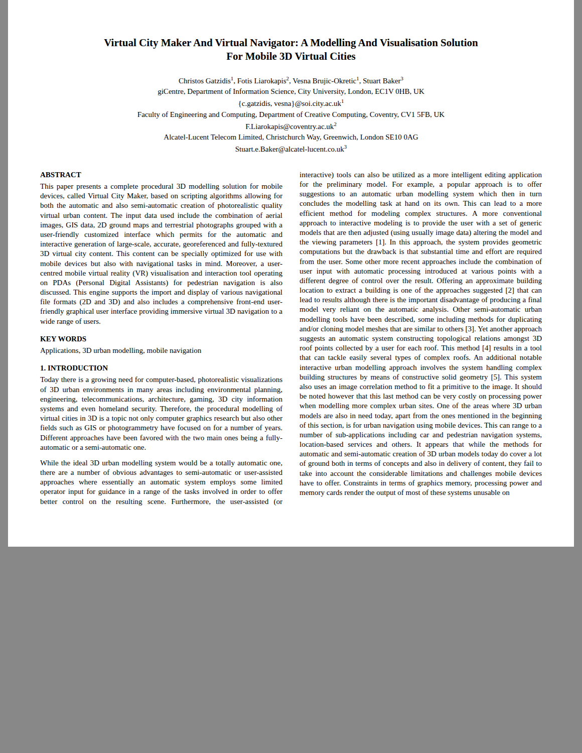Virtual City Maker And Virtual Navigator: A Modelling And Visualisation Solution
For Mobile 3D Virtual Cities
Christos Gatzidis1, Fotis Liarokapis2, Vesna Brujic-Okretic1, Stuart Baker3
giCentre, Department of Information Science, City University, London, EC1V 0HB, UK
{c.gatzidis, vesna}@soi.city.ac.uk1
Faculty of Engineering and Computing, Department of Creative Computing, Coventry, CV1 5FB, UK
F.Liarokapis@coventry.ac.uk2
Alcatel-Lucent Telecom Limited, Christchurch Way, Greenwich, London SE10 0AG
Stuart.e.Baker@alcatel-lucent.co.uk3
Abstract
This paper presents a complete procedural 3D modelling solution for mobile devices, called Virtual City Maker, based on scripting algorithms allowing for both the automatic and also semi-automatic creation of photorealistic quality virtual urban content. The input data used include the combination of aerial images, GIS data, 2D ground maps and terrestrial photographs grouped with a user-friendly customized interface which permits for the automatic and interactive generation of large-scale, accurate, georeferenced and fully-textured 3D virtual city content. This content can be specially optimized for use with mobile devices but also with navigational tasks in mind. Moreover, a user-centred mobile virtual reality (VR) visualisation and interaction tool operating on PDAs (Personal Digital Assistants) for pedestrian navigation is also discussed. This engine supports the import and display of various navigational file formats (2D and 3D) and also includes a comprehensive front-end user-friendly graphical user interface providing immersive virtual 3D navigation to a wide range of users.
Key Words
Applications, 3D urban modelling, mobile navigation
1. Introduction
Today there is a growing need for computer-based, photorealistic visualizations of 3D urban environments in many areas including environmental planning, engineering, telecommunications, architecture, gaming, 3D city information systems and even homeland security. Therefore, the procedural modelling of virtual cities in 3D is a topic not only computer graphics research but also other fields such as GIS or photogrammetry have focused on for a number of years. Different approaches have been favored with the two main ones being a fully-automatic or a semi-automatic one.
While the ideal 3D urban modelling system would be a totally automatic one, there are a number of obvious advantages to semi-automatic or user-assisted approaches where essentially an automatic system employs some limited operator input for guidance in a range of the tasks involved in order to offer better control on the resulting scene. Furthermore, the user-assisted (or interactive) tools can also be utilized as a more intelligent editing application for the preliminary model. For example, a popular approach is to offer suggestions to an automatic urban modelling system which then in turn concludes the modelling task at hand on its own. This can lead to a more efficient method for modeling complex structures. A more conventional approach to interactive modeling is to provide the user with a set of generic models that are then adjusted (using usually image data) altering the model and the viewing parameters [1]. In this approach, the system provides geometric computations but the drawback is that substantial time and effort are required from the user. Some other more recent approaches include the combination of user input with automatic processing introduced at various points with a different degree of control over the result. Offering an approximate building location to extract a building is one of the approaches suggested [2] that can lead to results although there is the important disadvantage of producing a final model very reliant on the automatic analysis. Other semi-automatic urban modelling tools have been described, some including methods for duplicating and/or cloning model meshes that are similar to others [3]. Yet another approach suggests an automatic system constructing topological relations amongst 3D roof points collected by a user for each roof. This method [4] results in a tool that can tackle easily several types of complex roofs. An additional notable interactive urban modelling approach involves the system handling complex building structures by means of constructive solid geometry [5]. This system also uses an image correlation method to fit a primitive to the image. It should be noted however that this last method can be very costly on processing power when modelling more complex urban sites. One of the areas where 3D urban models are also in need today, apart from the ones mentioned in the beginning of this section, is for urban navigation using mobile devices. This can range to a number of sub-applications including car and pedestrian navigation systems, location-based services and others. It appears that while the methods for automatic and semi-automatic creation of 3D urban models today do cover a lot of ground both in terms of concepts and also in delivery of content, they fail to take into account the considerable limitations and challenges mobile devices have to offer. Constraints in terms of graphics memory, processing power and memory cards render the output of most of these systems unusable on